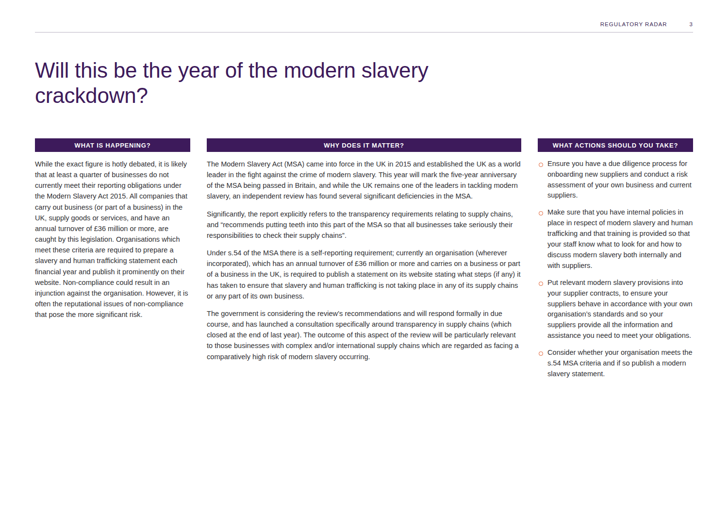Regulatory Radar 3
Will this be the year of the modern slavery crackdown?
What is happening?
While the exact figure is hotly debated, it is likely that at least a quarter of businesses do not currently meet their reporting obligations under the Modern Slavery Act 2015. All companies that carry out business (or part of a business) in the UK, supply goods or services, and have an annual turnover of £36 million or more, are caught by this legislation. Organisations which meet these criteria are required to prepare a slavery and human trafficking statement each financial year and publish it prominently on their website. Non-compliance could result in an injunction against the organisation. However, it is often the reputational issues of non-compliance that pose the more significant risk.
Why does it matter?
The Modern Slavery Act (MSA) came into force in the UK in 2015 and established the UK as a world leader in the fight against the crime of modern slavery. This year will mark the five-year anniversary of the MSA being passed in Britain, and while the UK remains one of the leaders in tackling modern slavery, an independent review has found several significant deficiencies in the MSA.
Significantly, the report explicitly refers to the transparency requirements relating to supply chains, and “recommends putting teeth into this part of the MSA so that all businesses take seriously their responsibilities to check their supply chains”.
Under s.54 of the MSA there is a self-reporting requirement; currently an organisation (wherever incorporated), which has an annual turnover of £36 million or more and carries on a business or part of a business in the UK, is required to publish a statement on its website stating what steps (if any) it has taken to ensure that slavery and human trafficking is not taking place in any of its supply chains or any part of its own business.
The government is considering the review’s recommendations and will respond formally in due course, and has launched a consultation specifically around transparency in supply chains (which closed at the end of last year). The outcome of this aspect of the review will be particularly relevant to those businesses with complex and/or international supply chains which are regarded as facing a comparatively high risk of modern slavery occurring.
What actions should you take?
Ensure you have a due diligence process for onboarding new suppliers and conduct a risk assessment of your own business and current suppliers.
Make sure that you have internal policies in place in respect of modern slavery and human trafficking and that training is provided so that your staff know what to look for and how to discuss modern slavery both internally and with suppliers.
Put relevant modern slavery provisions into your supplier contracts, to ensure your suppliers behave in accordance with your own organisation’s standards and so your suppliers provide all the information and assistance you need to meet your obligations.
Consider whether your organisation meets the s.54 MSA criteria and if so publish a modern slavery statement.